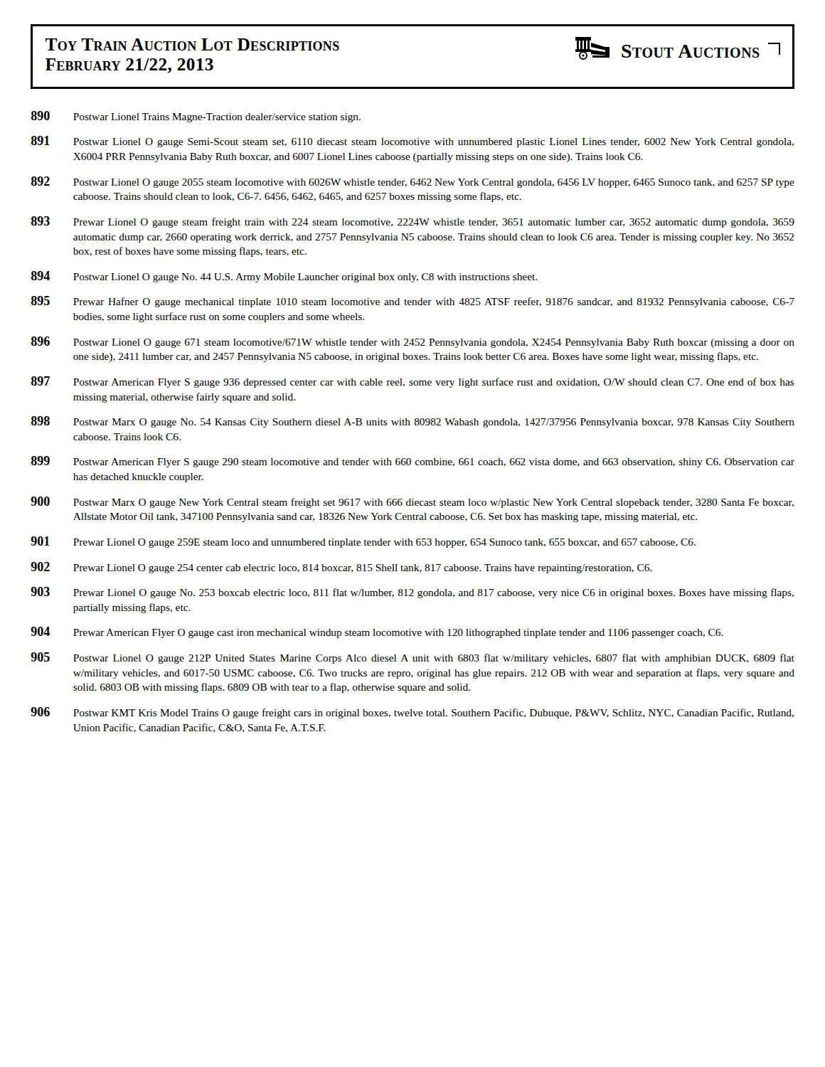Toy Train Auction Lot Descriptions
February 21/22, 2013
Stout Auctions
| 890 | Postwar Lionel Trains Magne-Traction dealer/service station sign. |
| 891 | Postwar Lionel O gauge Semi-Scout steam set, 6110 diecast steam locomotive with unnumbered plastic Lionel Lines tender, 6002 New York Central gondola, X6004 PRR Pennsylvania Baby Ruth boxcar, and 6007 Lionel Lines caboose (partially missing steps on one side). Trains look C6. |
| 892 | Postwar Lionel O gauge 2055 steam locomotive with 6026W whistle tender, 6462 New York Central gondola, 6456 LV hopper, 6465 Sunoco tank, and 6257 SP type caboose. Trains should clean to look, C6-7. 6456, 6462, 6465, and 6257 boxes missing some flaps, etc. |
| 893 | Prewar Lionel O gauge steam freight train with 224 steam locomotive, 2224W whistle tender, 3651 automatic lumber car, 3652 automatic dump gondola, 3659 automatic dump car, 2660 operating work derrick, and 2757 Pennsylvania N5 caboose. Trains should clean to look C6 area. Tender is missing coupler key. No 3652 box, rest of boxes have some missing flaps, tears, etc. |
| 894 | Postwar Lionel O gauge No. 44 U.S. Army Mobile Launcher original box only, C8 with instructions sheet. |
| 895 | Prewar Hafner O gauge mechanical tinplate 1010 steam locomotive and tender with 4825 ATSF reefer, 91876 sandcar, and 81932 Pennsylvania caboose, C6-7 bodies, some light surface rust on some couplers and some wheels. |
| 896 | Postwar Lionel O gauge 671 steam locomotive/671W whistle tender with 2452 Pennsylvania gondola, X2454 Pennsylvania Baby Ruth boxcar (missing a door on one side), 2411 lumber car, and 2457 Pennsylvania N5 caboose, in original boxes. Trains look better C6 area. Boxes have some light wear, missing flaps, etc. |
| 897 | Postwar American Flyer S gauge 936 depressed center car with cable reel, some very light surface rust and oxidation, O/W should clean C7. One end of box has missing material, otherwise fairly square and solid. |
| 898 | Postwar Marx O gauge No. 54 Kansas City Southern diesel A-B units with 80982 Wabash gondola, 1427/37956 Pennsylvania boxcar, 978 Kansas City Southern caboose. Trains look C6. |
| 899 | Postwar American Flyer S gauge 290 steam locomotive and tender with 660 combine, 661 coach, 662 vista dome, and 663 observation, shiny C6. Observation car has detached knuckle coupler. |
| 900 | Postwar Marx O gauge New York Central steam freight set 9617 with 666 diecast steam loco w/plastic New York Central slopeback tender, 3280 Santa Fe boxcar, Allstate Motor Oil tank, 347100 Pennsylvania sand car, 18326 New York Central caboose, C6. Set box has masking tape, missing material, etc. |
| 901 | Prewar Lionel O gauge 259E steam loco and unnumbered tinplate tender with 653 hopper, 654 Sunoco tank, 655 boxcar, and 657 caboose, C6. |
| 902 | Prewar Lionel O gauge 254 center cab electric loco, 814 boxcar, 815 Shell tank, 817 caboose. Trains have repainting/restoration, C6. |
| 903 | Prewar Lionel O gauge No. 253 boxcab electric loco, 811 flat w/lumber, 812 gondola, and 817 caboose, very nice C6 in original boxes. Boxes have missing flaps, partially missing flaps, etc. |
| 904 | Prewar American Flyer O gauge cast iron mechanical windup steam locomotive with 120 lithographed tinplate tender and 1106 passenger coach, C6. |
| 905 | Postwar Lionel O gauge 212P United States Marine Corps Alco diesel A unit with 6803 flat w/military vehicles, 6807 flat with amphibian DUCK, 6809 flat w/military vehicles, and 6017-50 USMC caboose, C6. Two trucks are repro, original has glue repairs. 212 OB with wear and separation at flaps, very square and solid. 6803 OB with missing flaps. 6809 OB with tear to a flap, otherwise square and solid. |
| 906 | Postwar KMT Kris Model Trains O gauge freight cars in original boxes, twelve total. Southern Pacific, Dubuque, P&WV, Schlitz, NYC, Canadian Pacific, Rutland, Union Pacific, Canadian Pacific, C&O, Santa Fe, A.T.S.F. |